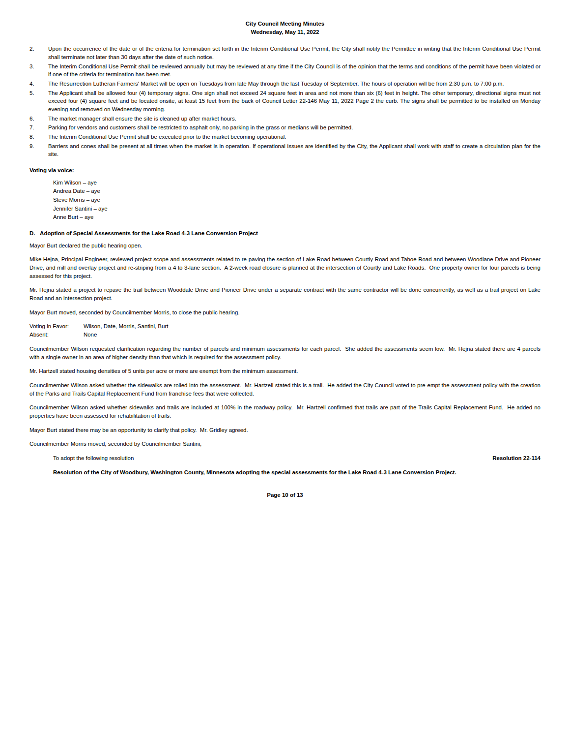City Council Meeting Minutes Wednesday, May 11, 2022
2. Upon the occurrence of the date or of the criteria for termination set forth in the Interim Conditional Use Permit, the City shall notify the Permittee in writing that the Interim Conditional Use Permit shall terminate not later than 30 days after the date of such notice.
3. The Interim Conditional Use Permit shall be reviewed annually but may be reviewed at any time if the City Council is of the opinion that the terms and conditions of the permit have been violated or if one of the criteria for termination has been met.
4. The Resurrection Lutheran Farmers' Market will be open on Tuesdays from late May through the last Tuesday of September. The hours of operation will be from 2:30 p.m. to 7:00 p.m.
5. The Applicant shall be allowed four (4) temporary signs. One sign shall not exceed 24 square feet in area and not more than six (6) feet in height. The other temporary, directional signs must not exceed four (4) square feet and be located onsite, at least 15 feet from the back of Council Letter 22-146 May 11, 2022 Page 2 the curb. The signs shall be permitted to be installed on Monday evening and removed on Wednesday morning.
6. The market manager shall ensure the site is cleaned up after market hours.
7. Parking for vendors and customers shall be restricted to asphalt only, no parking in the grass or medians will be permitted.
8. The Interim Conditional Use Permit shall be executed prior to the market becoming operational.
9. Barriers and cones shall be present at all times when the market is in operation. If operational issues are identified by the City, the Applicant shall work with staff to create a circulation plan for the site.
Voting via voice:
Kim Wilson – aye
Andrea Date – aye
Steve Morris – aye
Jennifer Santini – aye
Anne Burt – aye
D. Adoption of Special Assessments for the Lake Road 4-3 Lane Conversion Project
Mayor Burt declared the public hearing open.
Mike Hejna, Principal Engineer, reviewed project scope and assessments related to re-paving the section of Lake Road between Courtly Road and Tahoe Road and between Woodlane Drive and Pioneer Drive, and mill and overlay project and re-striping from a 4 to 3-lane section. A 2-week road closure is planned at the intersection of Courtly and Lake Roads. One property owner for four parcels is being assessed for this project.
Mr. Hejna stated a project to repave the trail between Wooddale Drive and Pioneer Drive under a separate contract with the same contractor will be done concurrently, as well as a trail project on Lake Road and an intersection project.
Mayor Burt moved, seconded by Councilmember Morris, to close the public hearing.
| Voting in Favor: | Wilson, Date, Morris, Santini, Burt |
| Absent: | None |
Councilmember Wilson requested clarification regarding the number of parcels and minimum assessments for each parcel. She added the assessments seem low. Mr. Hejna stated there are 4 parcels with a single owner in an area of higher density than that which is required for the assessment policy.
Mr. Hartzell stated housing densities of 5 units per acre or more are exempt from the minimum assessment.
Councilmember Wilson asked whether the sidewalks are rolled into the assessment. Mr. Hartzell stated this is a trail. He added the City Council voted to pre-empt the assessment policy with the creation of the Parks and Trails Capital Replacement Fund from franchise fees that were collected.
Councilmember Wilson asked whether sidewalks and trails are included at 100% in the roadway policy. Mr. Hartzell confirmed that trails are part of the Trails Capital Replacement Fund. He added no properties have been assessed for rehabilitation of trails.
Mayor Burt stated there may be an opportunity to clarify that policy. Mr. Gridley agreed.
Councilmember Morris moved, seconded by Councilmember Santini,
To adopt the following resolution
Resolution 22-114
Resolution of the City of Woodbury, Washington County, Minnesota adopting the special assessments for the Lake Road 4-3 Lane Conversion Project.
Page 10 of 13